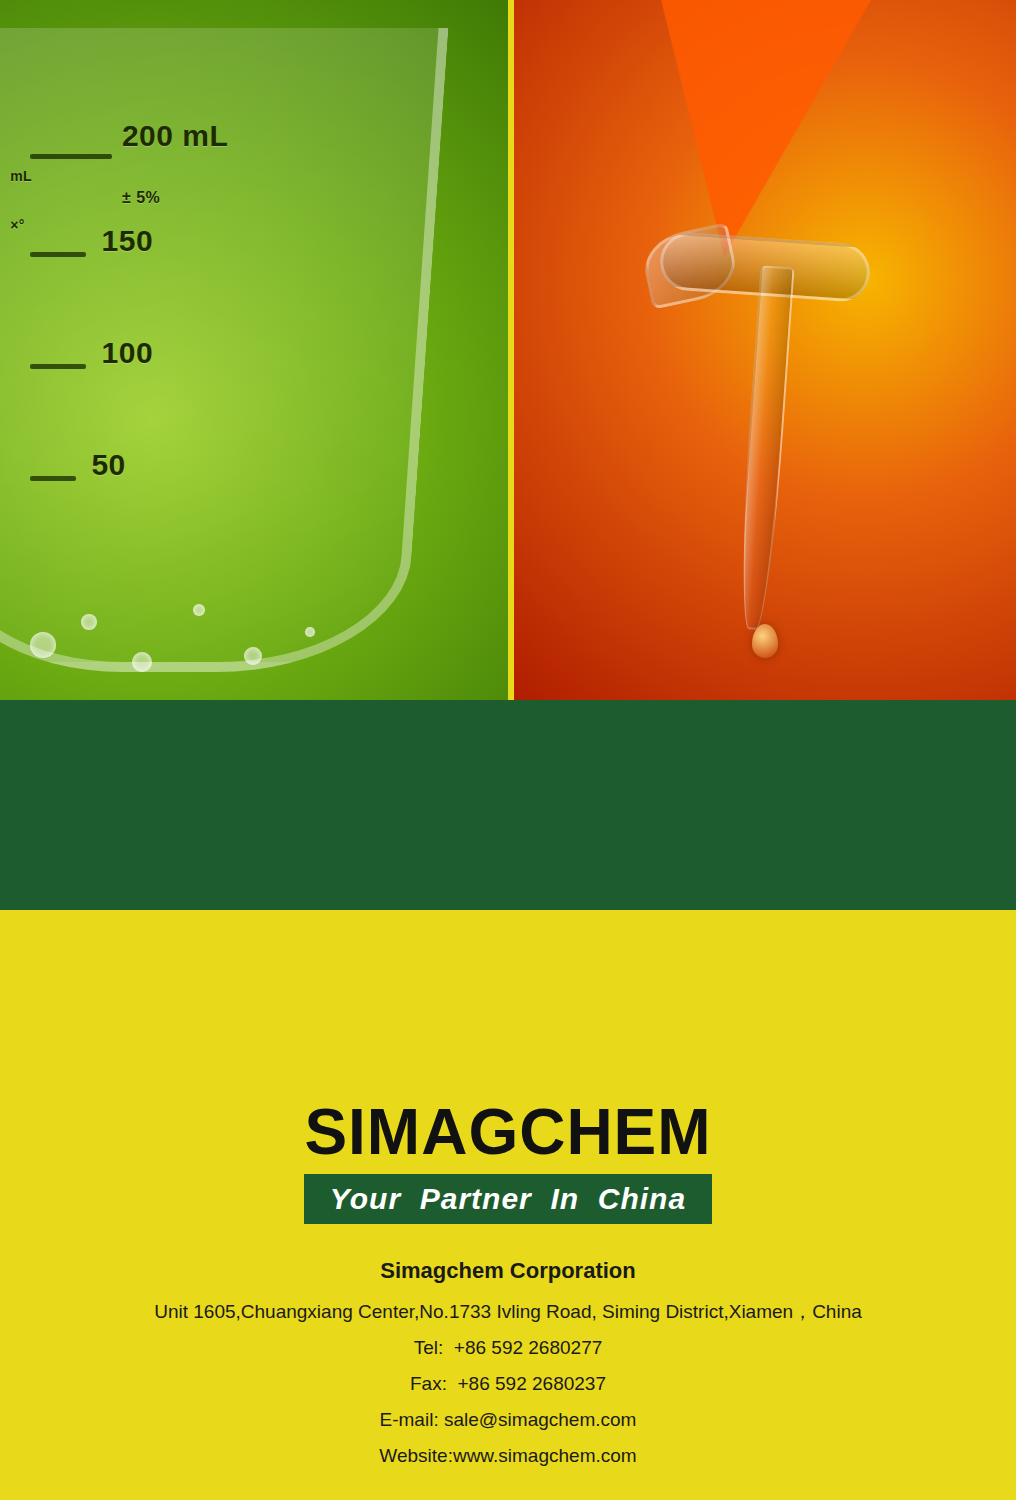200 mL
± 5%
150
100
50
mL
×°
SIMAGCHEM
Your Partner In China
Simagchem Corporation
Unit 1605,Chuangxiang Center,No.1733 Ivling Road, Siming District,Xiamen，China
Tel: +86 592 2680277
Fax: +86 592 2680237
E-mail: sale@simagchem.com
Website:www.simagchem.com